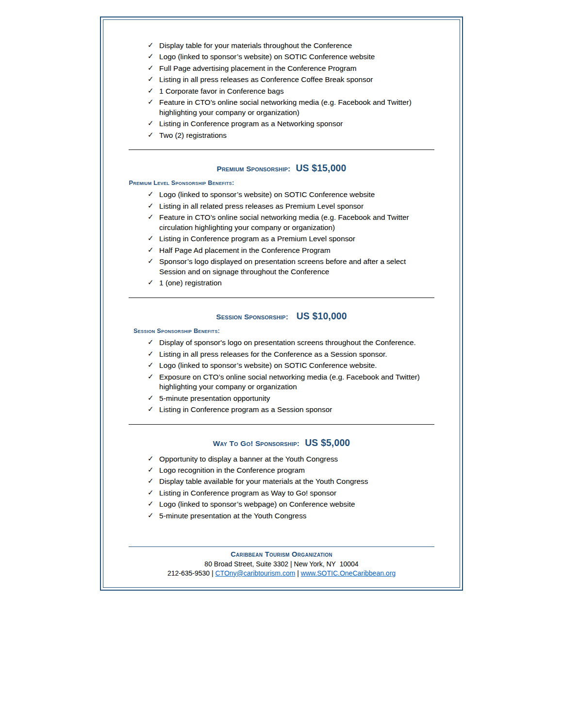Display table for your materials throughout the Conference
Logo (linked to sponsor’s website) on SOTIC Conference website
Full Page advertising placement in the Conference Program
Listing in all press releases as Conference Coffee Break sponsor
1 Corporate favor in Conference bags
Feature in CTO’s online social networking media (e.g. Facebook and Twitter) highlighting your company or organization)
Listing in Conference program as a Networking sponsor
Two (2) registrations
Premium Sponsorship: US $15,000
Premium Level Sponsorship Benefits:
Logo (linked to sponsor’s website) on SOTIC Conference website
Listing in all related press releases as Premium Level sponsor
Feature in CTO’s online social networking media (e.g. Facebook and Twitter circulation highlighting your company or organization)
Listing in Conference program as a Premium Level sponsor
Half Page Ad placement in the Conference Program
Sponsor’s logo displayed on presentation screens before and after a select Session and on signage throughout the Conference
1 (one) registration
Session Sponsorship: US $10,000
Session Sponsorship Benefits:
Display of sponsor's logo on presentation screens throughout the Conference.
Listing in all press releases for the Conference as a Session sponsor.
Logo (linked to sponsor’s website) on SOTIC Conference website.
Exposure on CTO’s online social networking media (e.g. Facebook and Twitter) highlighting your company or organization
5-minute presentation opportunity
Listing in Conference program as a Session sponsor
Way To Go! Sponsorship: US $5,000
Opportunity to display a banner at the Youth Congress
Logo recognition in the Conference program
Display table available for your materials at the Youth Congress
Listing in Conference program as Way to Go! sponsor
Logo (linked to sponsor’s webpage) on Conference website
5-minute presentation at the Youth Congress
Caribbean Tourism Organization
80 Broad Street, Suite 3302 | New York, NY 10004
212-635-9530 | CTOny@caribtourism.com | www.SOTIC.OneCaribbean.org